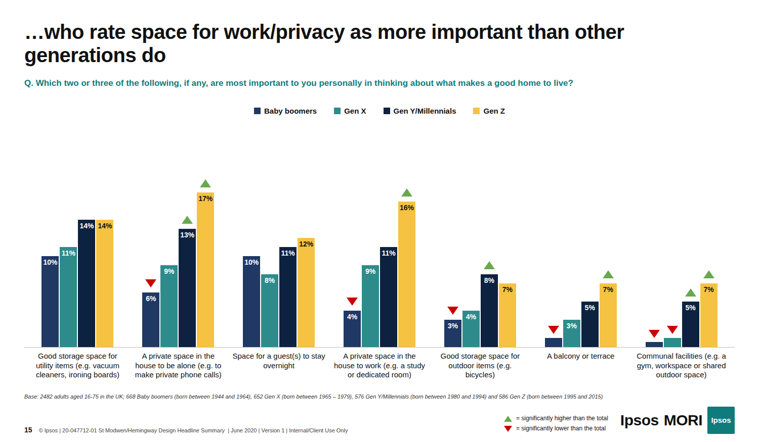…who rate space for work/privacy as more important than other generations do
Q. Which two or three of the following, if any, are most important to you personally in thinking about what makes a good home to live?
Baby boomers
Gen X
Gen Y/Millennials
Gen Z
10%
11%
14%
14%
6%
9%
13%
17%
10%
8%
11%
12%
4%
9%
11%
16%
3%
4%
8%
7%
3%
5%
7%
5%
7%
Good storage space for utility items (e.g. vacuum cleaners, ironing boards)
A private space in the house to be alone (e.g. to make private phone calls)
Space for a guest(s) to stay overnight
A private space in the house to work (e.g. a study or dedicated room)
Good storage space for outdoor items (e.g. bicycles)
A balcony or terrace
Communal facilities (e.g. a gym, workspace or shared outdoor space)
Base: 2482 adults aged 16-75 in the UK; 668 Baby boomers (born between 1944 and 1964), 652 Gen X (born between 1965 – 1979), 576 Gen Y/Millennials (born between 1980 and 1994) and 586 Gen Z (born between 1995 and 2015)
15 © Ipsos | 20-047712-01 St Modwen/Hemingway Design Headline Summary | June 2020 | Version 1 | Internal/Client Use Only
= significantly higher than the total
= significantly lower than the total
Ipsos
MORI
Ipsos